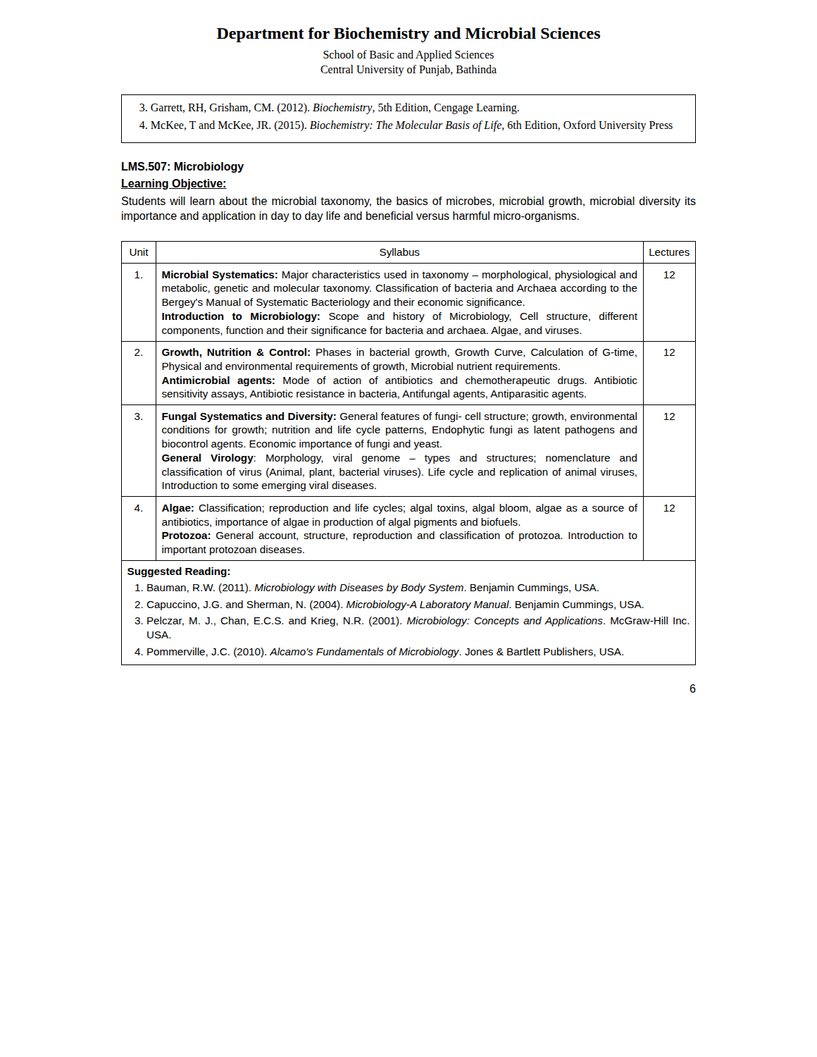Department for Biochemistry and Microbial Sciences
School of Basic and Applied Sciences
Central University of Punjab, Bathinda
Garrett, RH, Grisham, CM. (2012). Biochemistry, 5th Edition, Cengage Learning.
McKee, T and McKee, JR. (2015). Biochemistry: The Molecular Basis of Life, 6th Edition, Oxford University Press
LMS.507: Microbiology
Learning Objective:
Students will learn about the microbial taxonomy, the basics of microbes, microbial growth, microbial diversity its importance and application in day to day life and beneficial versus harmful micro-organisms.
| Unit | Syllabus | Lectures |
| --- | --- | --- |
| 1. | Microbial Systematics: Major characteristics used in taxonomy – morphological, physiological and metabolic, genetic and molecular taxonomy. Classification of bacteria and Archaea according to the Bergey's Manual of Systematic Bacteriology and their economic significance. Introduction to Microbiology: Scope and history of Microbiology, Cell structure, different components, function and their significance for bacteria and archaea. Algae, and viruses. | 12 |
| 2. | Growth, Nutrition & Control: Phases in bacterial growth, Growth Curve, Calculation of G-time, Physical and environmental requirements of growth, Microbial nutrient requirements. Antimicrobial agents: Mode of action of antibiotics and chemotherapeutic drugs. Antibiotic sensitivity assays, Antibiotic resistance in bacteria, Antifungal agents, Antiparasitic agents. | 12 |
| 3. | Fungal Systematics and Diversity: General features of fungi- cell structure; growth, environmental conditions for growth; nutrition and life cycle patterns, Endophytic fungi as latent pathogens and biocontrol agents. Economic importance of fungi and yeast. General Virology : Morphology, viral genome – types and structures; nomenclature and classification of virus (Animal, plant, bacterial viruses). Life cycle and replication of animal viruses, Introduction to some emerging viral diseases. | 12 |
| 4. | Algae: Classification; reproduction and life cycles; algal toxins, algal bloom, algae as a source of antibiotics, importance of algae in production of algal pigments and biofuels. Protozoa: General account, structure, reproduction and classification of protozoa. Introduction to important protozoan diseases. | 12 |
| Suggested Reading: Bauman, R.W. (2011). Microbiology with Diseases by Body System . Benjamin Cummings, USA. Capuccino, J.G. and Sherman, N. (2004). Microbiology-A Laboratory Manual . Benjamin Cummings, USA. Pelczar, M. J., Chan, E.C.S. and Krieg, N.R. (2001). Microbiology: Concepts and Applications . McGraw-Hill Inc. USA. Pommerville, J.C. (2010). Alcamo's Fundamentals of Microbiology . Jones & Bartlett Publishers, USA. |
6